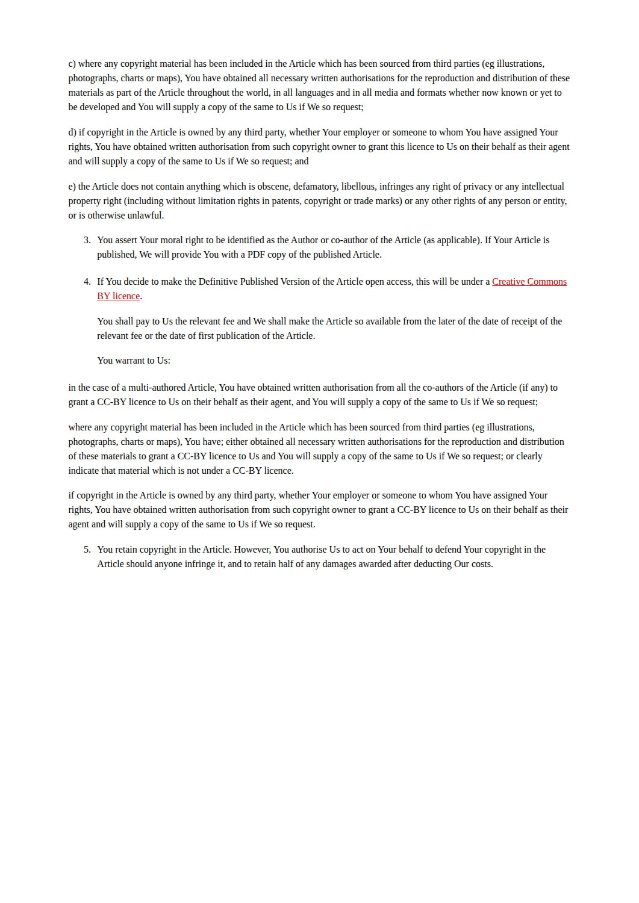c) where any copyright material has been included in the Article which has been sourced from third parties (eg illustrations, photographs, charts or maps), You have obtained all necessary written authorisations for the reproduction and distribution of these materials as part of the Article throughout the world, in all languages and in all media and formats whether now known or yet to be developed and You will supply a copy of the same to Us if We so request;
d) if copyright in the Article is owned by any third party, whether Your employer or someone to whom You have assigned Your rights, You have obtained written authorisation from such copyright owner to grant this licence to Us on their behalf as their agent and will supply a copy of the same to Us if We so request; and
e) the Article does not contain anything which is obscene, defamatory, libellous, infringes any right of privacy or any intellectual property right (including without limitation rights in patents, copyright or trade marks) or any other rights of any person or entity, or is otherwise unlawful.
You assert Your moral right to be identified as the Author or co-author of the Article (as applicable). If Your Article is published, We will provide You with a PDF copy of the published Article.
If You decide to make the Definitive Published Version of the Article open access, this will be under a Creative Commons BY licence.
You shall pay to Us the relevant fee and We shall make the Article so available from the later of the date of receipt of the relevant fee or the date of first publication of the Article.
You warrant to Us:
in the case of a multi-authored Article, You have obtained written authorisation from all the co-authors of the Article (if any) to grant a CC-BY licence to Us on their behalf as their agent, and You will supply a copy of the same to Us if We so request;
where any copyright material has been included in the Article which has been sourced from third parties (eg illustrations, photographs, charts or maps), You have; either obtained all necessary written authorisations for the reproduction and distribution of these materials to grant a CC-BY licence to Us and You will supply a copy of the same to Us if We so request; or clearly indicate that material which is not under a CC-BY licence.
if copyright in the Article is owned by any third party, whether Your employer or someone to whom You have assigned Your rights, You have obtained written authorisation from such copyright owner to grant a CC-BY licence to Us on their behalf as their agent and will supply a copy of the same to Us if We so request.
You retain copyright in the Article. However, You authorise Us to act on Your behalf to defend Your copyright in the Article should anyone infringe it, and to retain half of any damages awarded after deducting Our costs.